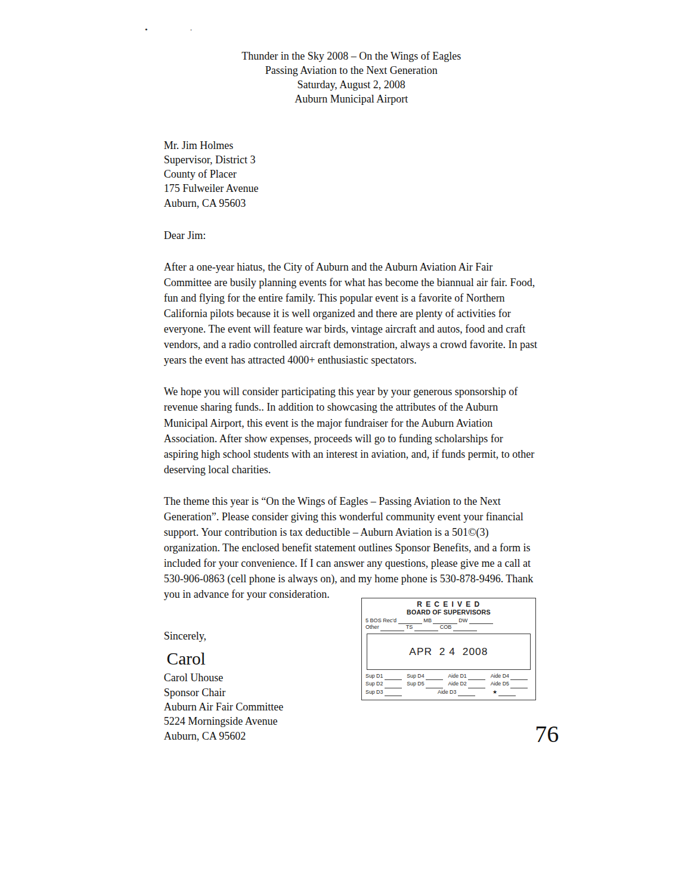• ·
Thunder in the Sky 2008 – On the Wings of Eagles Passing Aviation to the Next Generation Saturday, August 2, 2008 Auburn Municipal Airport
Mr. Jim Holmes
Supervisor, District 3
County of Placer
175 Fulweiler Avenue
Auburn, CA 95603
Dear Jim:
After a one-year hiatus, the City of Auburn and the Auburn Aviation Air Fair Committee are busily planning events for what has become the biannual air fair. Food, fun and flying for the entire family. This popular event is a favorite of Northern California pilots because it is well organized and there are plenty of activities for everyone. The event will feature war birds, vintage aircraft and autos, food and craft vendors, and a radio controlled aircraft demonstration, always a crowd favorite. In past years the event has attracted 4000+ enthusiastic spectators.
We hope you will consider participating this year by your generous sponsorship of revenue sharing funds.. In addition to showcasing the attributes of the Auburn Municipal Airport, this event is the major fundraiser for the Auburn Aviation Association. After show expenses, proceeds will go to funding scholarships for aspiring high school students with an interest in aviation, and, if funds permit, to other deserving local charities.
The theme this year is “On the Wings of Eagles – Passing Aviation to the Next Generation”. Please consider giving this wonderful community event your financial support. Your contribution is tax deductible – Auburn Aviation is a 501©(3) organization. The enclosed benefit statement outlines Sponsor Benefits, and a form is included for your convenience. If I can answer any questions, please give me a call at 530-906-0863 (cell phone is always on), and my home phone is 530-878-9496. Thank you in advance for your consideration.
Sincerely,
Carol
Carol Uhouse
Sponsor Chair
Auburn Air Fair Committee
5224 Morningside Avenue
Auburn, CA 95602
R E C E I V E D
BOARD OF SUPERVISORS
5 BOS Rec'd MB DW
Other TS COB
APR 2 4 2008
Sup D1
Sup D4
Aide D1
Aide D4
Sup D2
Sup D5
Aide D2
Aide D5
Sup D3
Aide D3
★
76